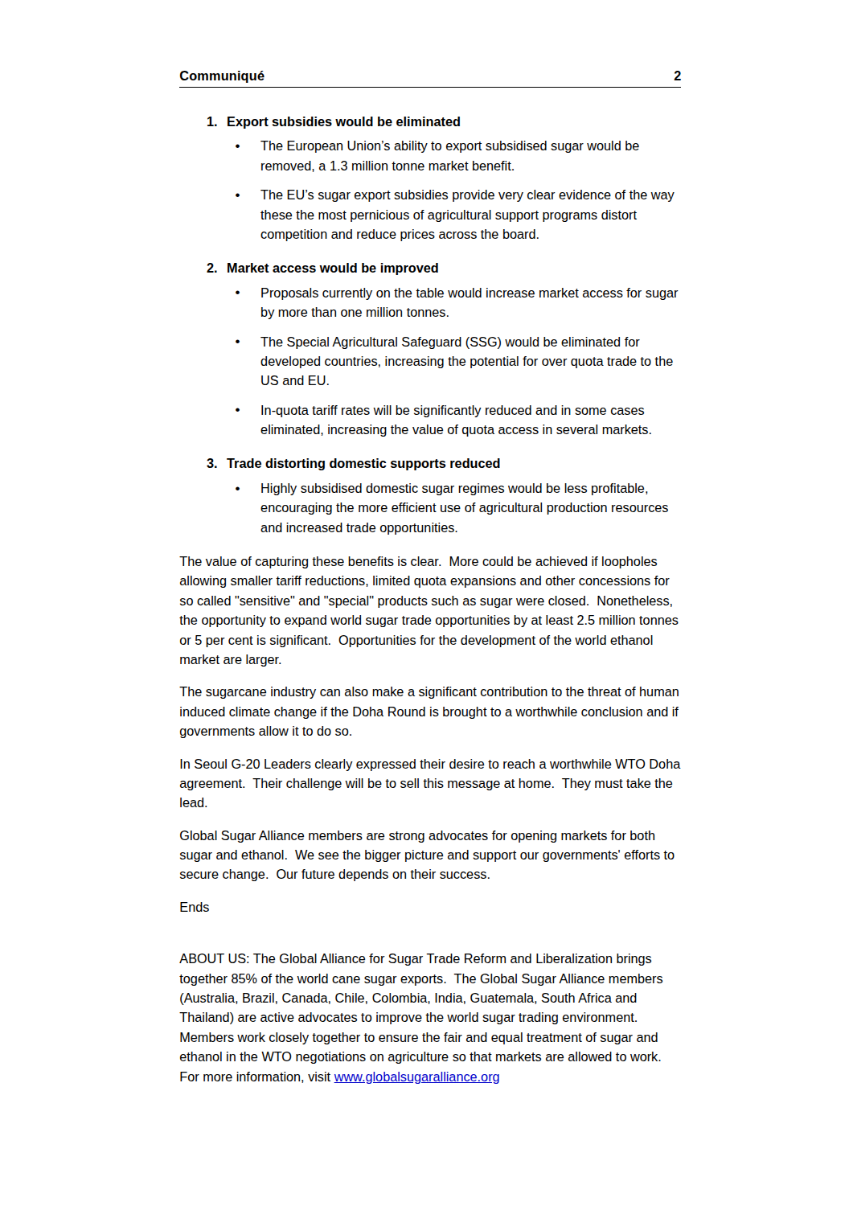Communiqué 2
1. Export subsidies would be eliminated
The European Union’s ability to export subsidised sugar would be removed, a 1.3 million tonne market benefit.
The EU’s sugar export subsidies provide very clear evidence of the way these the most pernicious of agricultural support programs distort competition and reduce prices across the board.
2. Market access would be improved
Proposals currently on the table would increase market access for sugar by more than one million tonnes.
The Special Agricultural Safeguard (SSG) would be eliminated for developed countries, increasing the potential for over quota trade to the US and EU.
In-quota tariff rates will be significantly reduced and in some cases eliminated, increasing the value of quota access in several markets.
3. Trade distorting domestic supports reduced
Highly subsidised domestic sugar regimes would be less profitable, encouraging the more efficient use of agricultural production resources and increased trade opportunities.
The value of capturing these benefits is clear. More could be achieved if loopholes allowing smaller tariff reductions, limited quota expansions and other concessions for so called "sensitive" and "special" products such as sugar were closed. Nonetheless, the opportunity to expand world sugar trade opportunities by at least 2.5 million tonnes or 5 per cent is significant. Opportunities for the development of the world ethanol market are larger.
The sugarcane industry can also make a significant contribution to the threat of human induced climate change if the Doha Round is brought to a worthwhile conclusion and if governments allow it to do so.
In Seoul G-20 Leaders clearly expressed their desire to reach a worthwhile WTO Doha agreement. Their challenge will be to sell this message at home. They must take the lead.
Global Sugar Alliance members are strong advocates for opening markets for both sugar and ethanol. We see the bigger picture and support our governments' efforts to secure change. Our future depends on their success.
Ends
ABOUT US: The Global Alliance for Sugar Trade Reform and Liberalization brings together 85% of the world cane sugar exports. The Global Sugar Alliance members (Australia, Brazil, Canada, Chile, Colombia, India, Guatemala, South Africa and Thailand) are active advocates to improve the world sugar trading environment. Members work closely together to ensure the fair and equal treatment of sugar and ethanol in the WTO negotiations on agriculture so that markets are allowed to work. For more information, visit www.globalsugaralliance.org